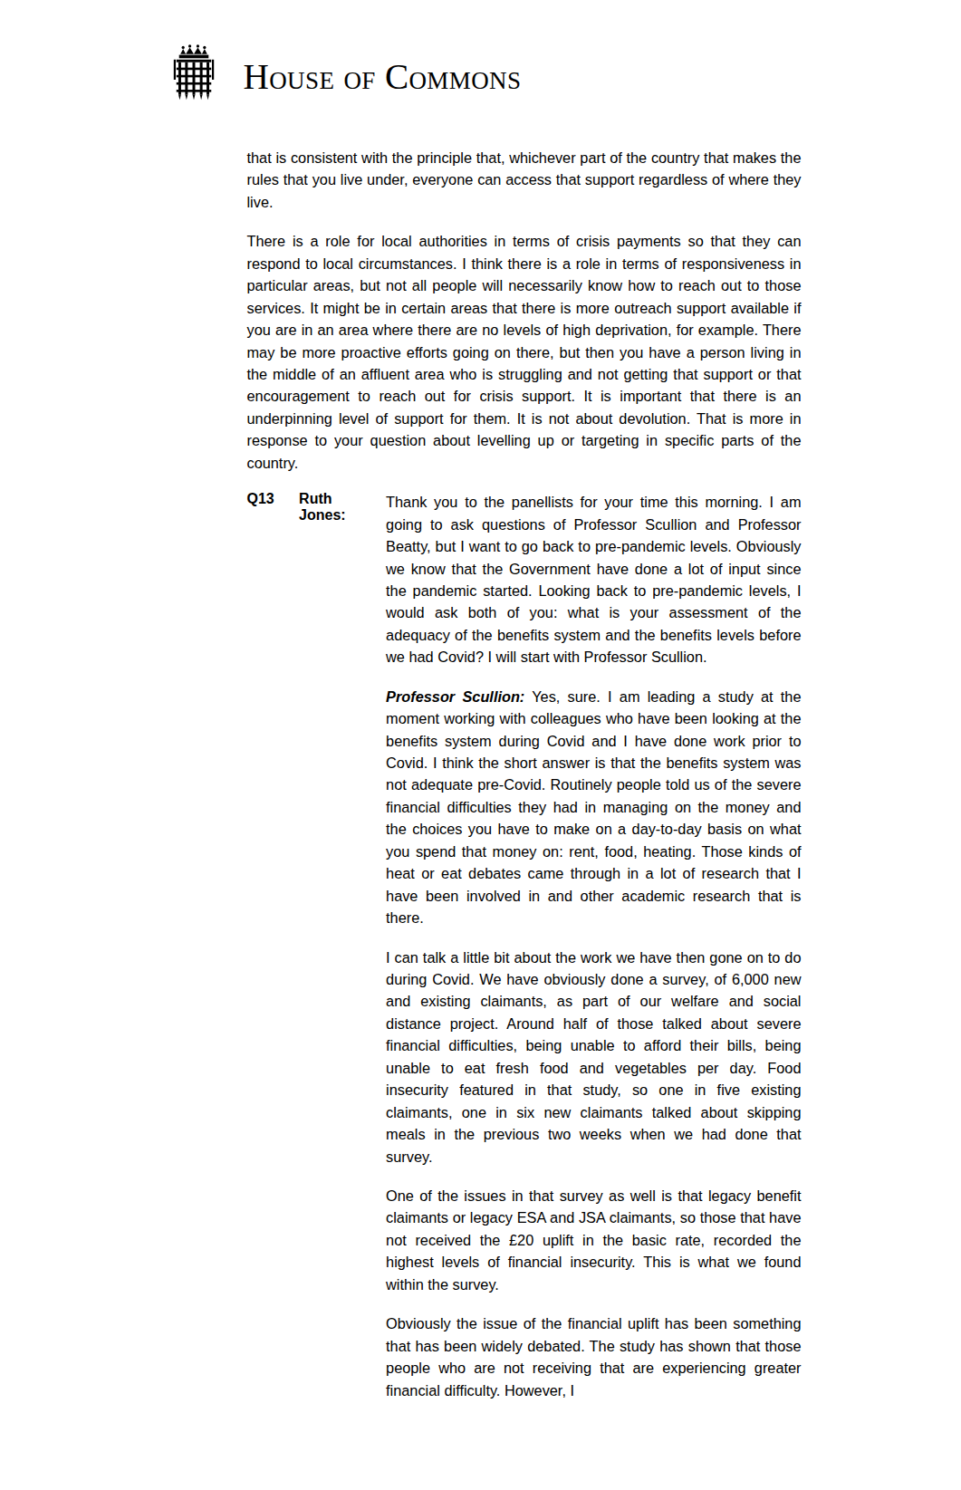House of Commons
that is consistent with the principle that, whichever part of the country that makes the rules that you live under, everyone can access that support regardless of where they live.
There is a role for local authorities in terms of crisis payments so that they can respond to local circumstances. I think there is a role in terms of responsiveness in particular areas, but not all people will necessarily know how to reach out to those services. It might be in certain areas that there is more outreach support available if you are in an area where there are no levels of high deprivation, for example. There may be more proactive efforts going on there, but then you have a person living in the middle of an affluent area who is struggling and not getting that support or that encouragement to reach out for crisis support. It is important that there is an underpinning level of support for them. It is not about devolution. That is more in response to your question about levelling up or targeting in specific parts of the country.
Q13
Ruth Jones:
Thank you to the panellists for your time this morning. I am going to ask questions of Professor Scullion and Professor Beatty, but I want to go back to pre-pandemic levels. Obviously we know that the Government have done a lot of input since the pandemic started. Looking back to pre-pandemic levels, I would ask both of you: what is your assessment of the adequacy of the benefits system and the benefits levels before we had Covid? I will start with Professor Scullion.
Professor Scullion: Yes, sure. I am leading a study at the moment working with colleagues who have been looking at the benefits system during Covid and I have done work prior to Covid. I think the short answer is that the benefits system was not adequate pre-Covid. Routinely people told us of the severe financial difficulties they had in managing on the money and the choices you have to make on a day-to-day basis on what you spend that money on: rent, food, heating. Those kinds of heat or eat debates came through in a lot of research that I have been involved in and other academic research that is there.
I can talk a little bit about the work we have then gone on to do during Covid. We have obviously done a survey, of 6,000 new and existing claimants, as part of our welfare and social distance project. Around half of those talked about severe financial difficulties, being unable to afford their bills, being unable to eat fresh food and vegetables per day. Food insecurity featured in that study, so one in five existing claimants, one in six new claimants talked about skipping meals in the previous two weeks when we had done that survey.
One of the issues in that survey as well is that legacy benefit claimants or legacy ESA and JSA claimants, so those that have not received the £20 uplift in the basic rate, recorded the highest levels of financial insecurity. This is what we found within the survey.
Obviously the issue of the financial uplift has been something that has been widely debated. The study has shown that those people who are not receiving that are experiencing greater financial difficulty. However, I